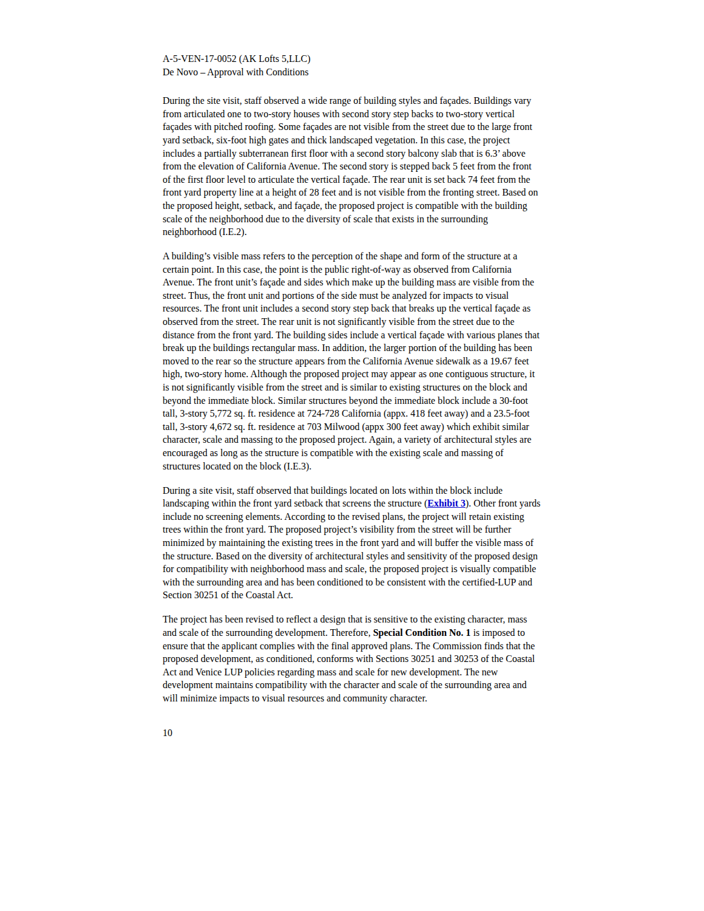A-5-VEN-17-0052 (AK Lofts 5,LLC)
De Novo – Approval with Conditions
During the site visit, staff observed a wide range of building styles and façades. Buildings vary from articulated one to two-story houses with second story step backs to two-story vertical façades with pitched roofing. Some façades are not visible from the street due to the large front yard setback, six-foot high gates and thick landscaped vegetation. In this case, the project includes a partially subterranean first floor with a second story balcony slab that is 6.3’ above from the elevation of California Avenue. The second story is stepped back 5 feet from the front of the first floor level to articulate the vertical façade. The rear unit is set back 74 feet from the front yard property line at a height of 28 feet and is not visible from the fronting street. Based on the proposed height, setback, and façade, the proposed project is compatible with the building scale of the neighborhood due to the diversity of scale that exists in the surrounding neighborhood (I.E.2).
A building’s visible mass refers to the perception of the shape and form of the structure at a certain point. In this case, the point is the public right-of-way as observed from California Avenue. The front unit’s façade and sides which make up the building mass are visible from the street. Thus, the front unit and portions of the side must be analyzed for impacts to visual resources. The front unit includes a second story step back that breaks up the vertical façade as observed from the street. The rear unit is not significantly visible from the street due to the distance from the front yard. The building sides include a vertical façade with various planes that break up the buildings rectangular mass. In addition, the larger portion of the building has been moved to the rear so the structure appears from the California Avenue sidewalk as a 19.67 feet high, two-story home. Although the proposed project may appear as one contiguous structure, it is not significantly visible from the street and is similar to existing structures on the block and beyond the immediate block. Similar structures beyond the immediate block include a 30-foot tall, 3-story 5,772 sq. ft. residence at 724-728 California (appx. 418 feet away) and a 23.5-foot tall, 3-story 4,672 sq. ft. residence at 703 Milwood (appx 300 feet away) which exhibit similar character, scale and massing to the proposed project. Again, a variety of architectural styles are encouraged as long as the structure is compatible with the existing scale and massing of structures located on the block (I.E.3).
During a site visit, staff observed that buildings located on lots within the block include landscaping within the front yard setback that screens the structure (Exhibit 3). Other front yards include no screening elements. According to the revised plans, the project will retain existing trees within the front yard. The proposed project’s visibility from the street will be further minimized by maintaining the existing trees in the front yard and will buffer the visible mass of the structure. Based on the diversity of architectural styles and sensitivity of the proposed design for compatibility with neighborhood mass and scale, the proposed project is visually compatible with the surrounding area and has been conditioned to be consistent with the certified-LUP and Section 30251 of the Coastal Act.
The project has been revised to reflect a design that is sensitive to the existing character, mass and scale of the surrounding development. Therefore, Special Condition No. 1 is imposed to ensure that the applicant complies with the final approved plans. The Commission finds that the proposed development, as conditioned, conforms with Sections 30251 and 30253 of the Coastal Act and Venice LUP policies regarding mass and scale for new development. The new development maintains compatibility with the character and scale of the surrounding area and will minimize impacts to visual resources and community character.
10